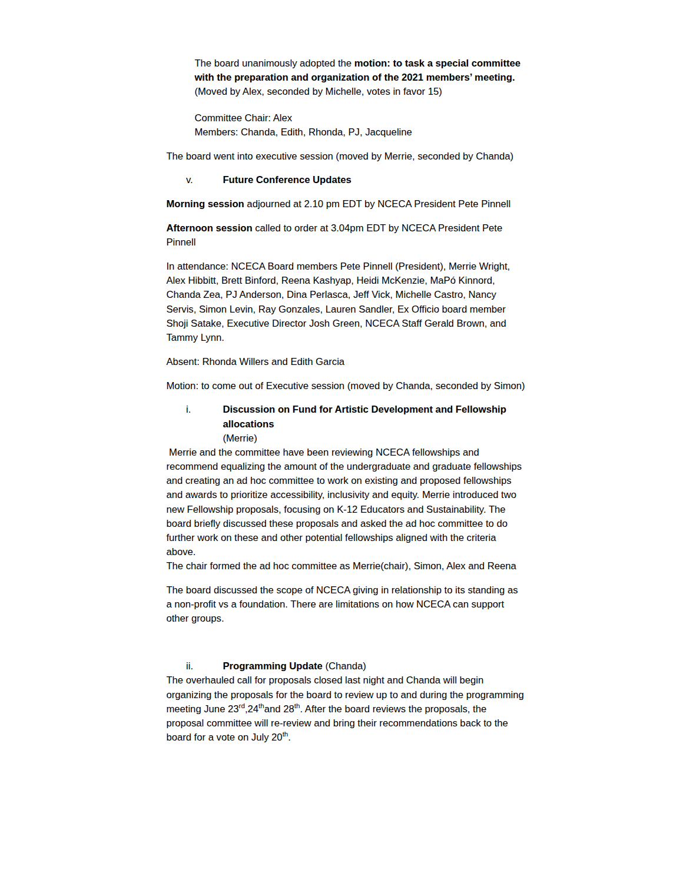The board unanimously adopted the motion: to task a special committee with the preparation and organization of the 2021 members’ meeting. (Moved by Alex, seconded by Michelle, votes in favor 15)
Committee Chair: Alex
Members: Chanda, Edith, Rhonda, PJ, Jacqueline
The board went into executive session (moved by Merrie, seconded by Chanda)
v. Future Conference Updates
Morning session adjourned at 2.10 pm EDT by NCECA President Pete Pinnell
Afternoon session called to order at 3.04pm EDT by NCECA President Pete Pinnell
In attendance: NCECA Board members Pete Pinnell (President), Merrie Wright, Alex Hibbitt, Brett Binford, Reena Kashyap, Heidi McKenzie, MaPó Kinnord, Chanda Zea, PJ Anderson, Dina Perlasca, Jeff Vick, Michelle Castro, Nancy Servis, Simon Levin, Ray Gonzales, Lauren Sandler, Ex Officio board member Shoji Satake, Executive Director Josh Green, NCECA Staff Gerald Brown, and Tammy Lynn.
Absent: Rhonda Willers and Edith Garcia
Motion: to come out of Executive session (moved by Chanda, seconded by Simon)
i. Discussion on Fund for Artistic Development and Fellowship allocations
(Merrie)
Merrie and the committee have been reviewing NCECA fellowships and recommend equalizing the amount of the undergraduate and graduate fellowships and creating an ad hoc committee to work on existing and proposed fellowships and awards to prioritize accessibility, inclusivity and equity. Merrie introduced two new Fellowship proposals, focusing on K-12 Educators and Sustainability. The board briefly discussed these proposals and asked the ad hoc committee to do further work on these and other potential fellowships aligned with the criteria above.
The chair formed the ad hoc committee as Merrie(chair), Simon, Alex and Reena
The board discussed the scope of NCECA giving in relationship to its standing as a non-profit vs a foundation. There are limitations on how NCECA can support other groups.
ii. Programming Update (Chanda)
The overhauled call for proposals closed last night and Chanda will begin organizing the proposals for the board to review up to and during the programming meeting June 23rd,24thand 28th. After the board reviews the proposals, the proposal committee will re-review and bring their recommendations back to the board for a vote on July 20th.